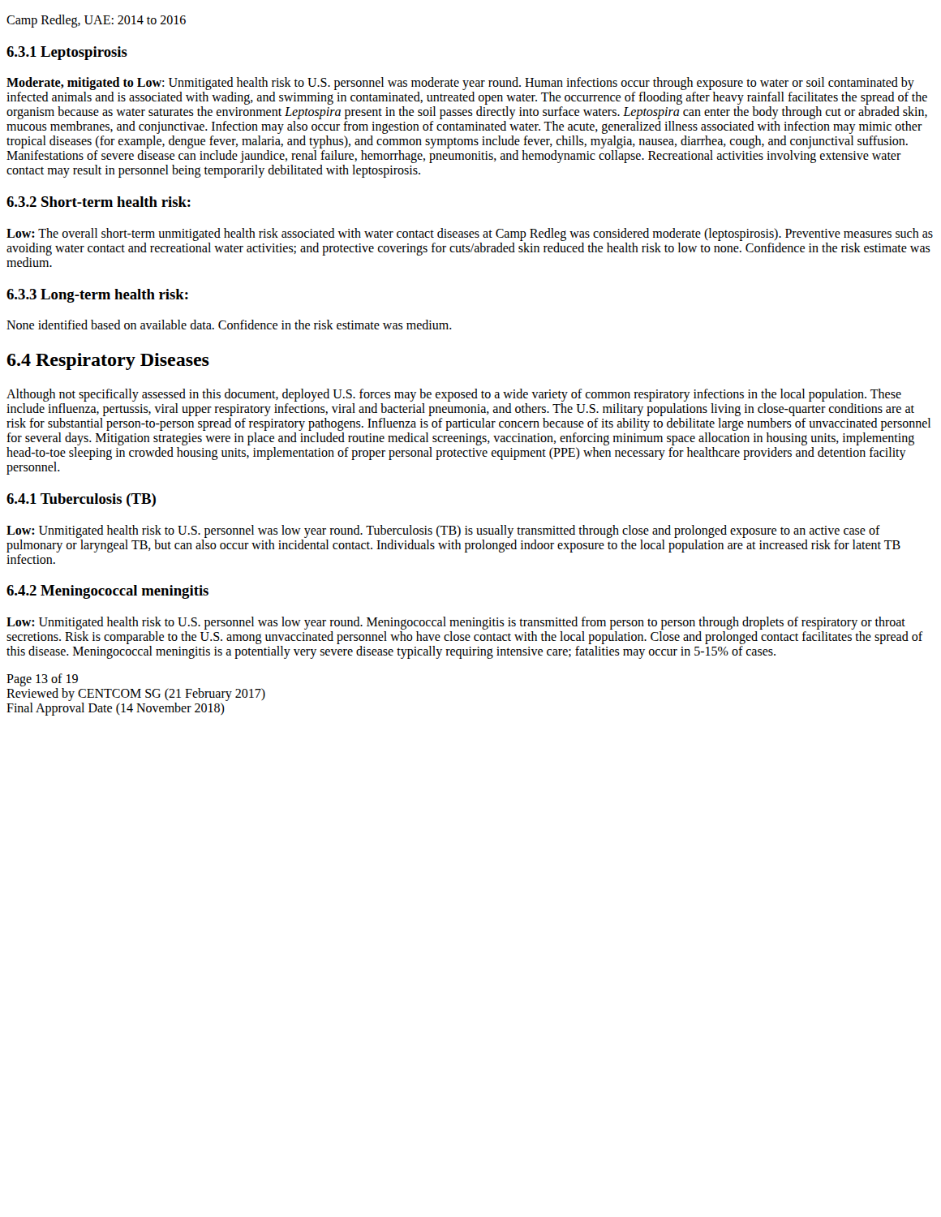Camp Redleg, UAE: 2014 to 2016
6.3.1 Leptospirosis
Moderate, mitigated to Low: Unmitigated health risk to U.S. personnel was moderate year round. Human infections occur through exposure to water or soil contaminated by infected animals and is associated with wading, and swimming in contaminated, untreated open water. The occurrence of flooding after heavy rainfall facilitates the spread of the organism because as water saturates the environment Leptospira present in the soil passes directly into surface waters. Leptospira can enter the body through cut or abraded skin, mucous membranes, and conjunctivae. Infection may also occur from ingestion of contaminated water. The acute, generalized illness associated with infection may mimic other tropical diseases (for example, dengue fever, malaria, and typhus), and common symptoms include fever, chills, myalgia, nausea, diarrhea, cough, and conjunctival suffusion. Manifestations of severe disease can include jaundice, renal failure, hemorrhage, pneumonitis, and hemodynamic collapse. Recreational activities involving extensive water contact may result in personnel being temporarily debilitated with leptospirosis.
6.3.2 Short-term health risk:
Low: The overall short-term unmitigated health risk associated with water contact diseases at Camp Redleg was considered moderate (leptospirosis). Preventive measures such as avoiding water contact and recreational water activities; and protective coverings for cuts/abraded skin reduced the health risk to low to none. Confidence in the risk estimate was medium.
6.3.3 Long-term health risk:
None identified based on available data. Confidence in the risk estimate was medium.
6.4 Respiratory Diseases
Although not specifically assessed in this document, deployed U.S. forces may be exposed to a wide variety of common respiratory infections in the local population. These include influenza, pertussis, viral upper respiratory infections, viral and bacterial pneumonia, and others. The U.S. military populations living in close-quarter conditions are at risk for substantial person-to-person spread of respiratory pathogens. Influenza is of particular concern because of its ability to debilitate large numbers of unvaccinated personnel for several days. Mitigation strategies were in place and included routine medical screenings, vaccination, enforcing minimum space allocation in housing units, implementing head-to-toe sleeping in crowded housing units, implementation of proper personal protective equipment (PPE) when necessary for healthcare providers and detention facility personnel.
6.4.1 Tuberculosis (TB)
Low: Unmitigated health risk to U.S. personnel was low year round. Tuberculosis (TB) is usually transmitted through close and prolonged exposure to an active case of pulmonary or laryngeal TB, but can also occur with incidental contact. Individuals with prolonged indoor exposure to the local population are at increased risk for latent TB infection.
6.4.2 Meningococcal meningitis
Low: Unmitigated health risk to U.S. personnel was low year round. Meningococcal meningitis is transmitted from person to person through droplets of respiratory or throat secretions. Risk is comparable to the U.S. among unvaccinated personnel who have close contact with the local population. Close and prolonged contact facilitates the spread of this disease. Meningococcal meningitis is a potentially very severe disease typically requiring intensive care; fatalities may occur in 5-15% of cases.
Page 13 of 19
Reviewed by CENTCOM SG (21 February 2017)
Final Approval Date (14 November 2018)